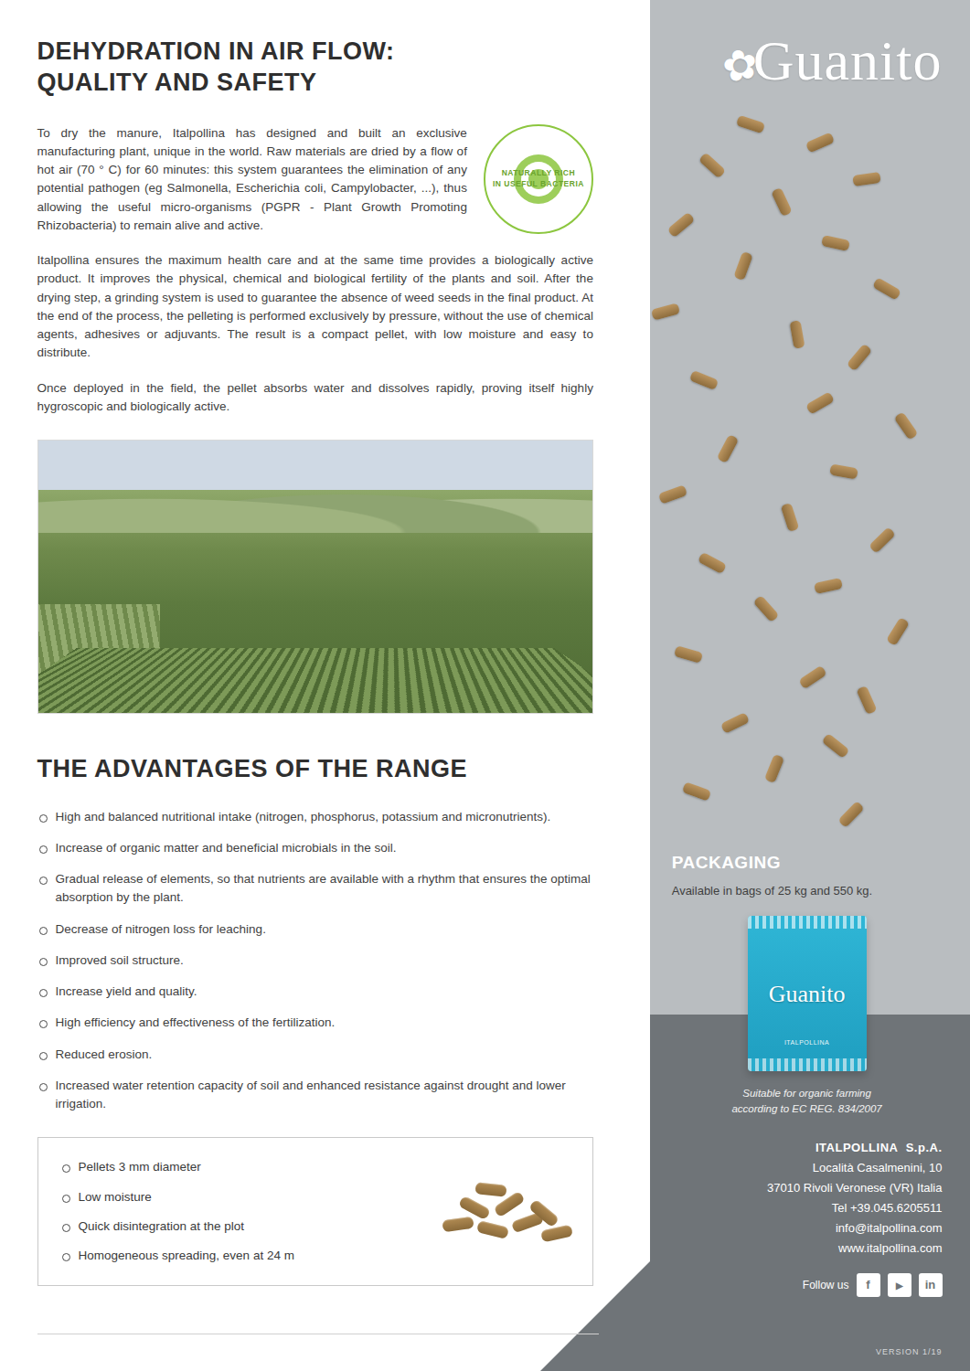✿Guanito
Dehydration in air flow:
quality and safety
Naturally rich
in useful bacteria
To dry the manure, Italpollina has designed and built an exclusive manufacturing plant, unique in the world. Raw materials are dried by a flow of hot air (70 ° C) for 60 minutes: this system guarantees the elimination of any potential pathogen (eg Salmonella, Escherichia coli, Campylobacter, ...), thus allowing the useful micro-organisms (PGPR - Plant Growth Promoting Rhizobacteria) to remain alive and active.
Italpollina ensures the maximum health care and at the same time provides a biologically active product. It improves the physical, chemical and biological fertility of the plants and soil. After the drying step, a grinding system is used to guarantee the absence of weed seeds in the final product. At the end of the process, the pelleting is performed exclusively by pressure, without the use of chemical agents, adhesives or adjuvants. The result is a compact pellet, with low moisture and easy to distribute.
Once deployed in the field, the pellet absorbs water and dissolves rapidly, proving itself highly hygroscopic and biologically active.
The advantages of the range
High and balanced nutritional intake (nitrogen, phosphorus, potassium and micronutrients).
Increase of organic matter and beneficial microbials in the soil.
Gradual release of elements, so that nutrients are available with a rhythm that ensures the optimal absorption by the plant.
Decrease of nitrogen loss for leaching.
Improved soil structure.
Increase yield and quality.
High efficiency and effectiveness of the fertilization.
Reduced erosion.
Increased water retention capacity of soil and enhanced resistance against drought and lower irrigation.
Pellets 3 mm diameter
Low moisture
Quick disintegration at the plot
Homogeneous spreading, even at 24 m
Packaging
Available in bags of 25 kg and 550 kg.
Guanito
ITALPOLLINA
Suitable for organic farming
according to EC REG. 834/2007
ITALPOLLINA S.p.A.
Località Casalmenini, 10
37010 Rivoli Veronese (VR) Italia
Tel +39.045.6205511
info@italpollina.com
www.italpollina.com
Follow us f ▶ in
VERSION 1/19